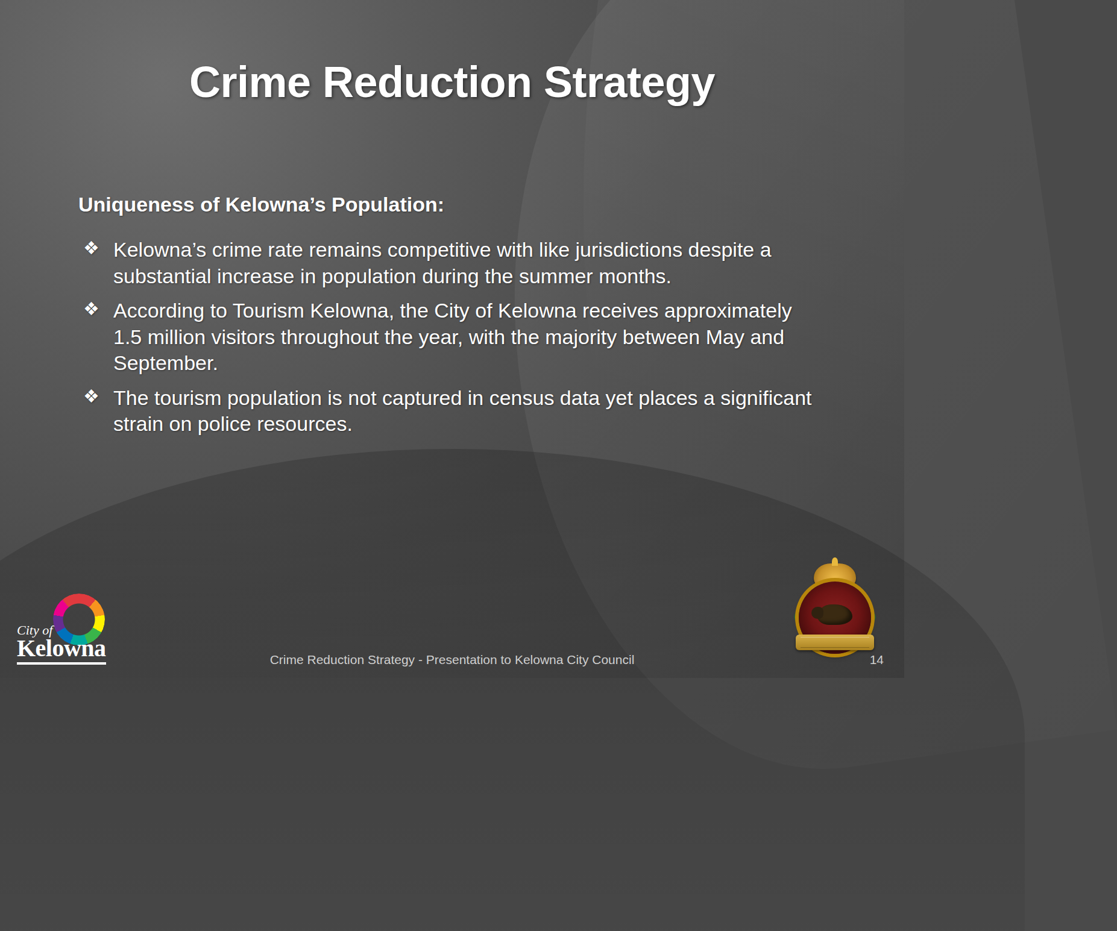Crime Reduction Strategy
Uniqueness of Kelowna’s Population:
Kelowna’s crime rate remains competitive with like jurisdictions despite a substantial increase in population during the summer months.
According to Tourism Kelowna, the City of Kelowna receives approximately 1.5 million visitors throughout the year, with the majority between May and September.
The tourism population is not captured in census data yet places a significant strain on police resources.
City of
Kelowna
Crime Reduction Strategy - Presentation to Kelowna City Council
14